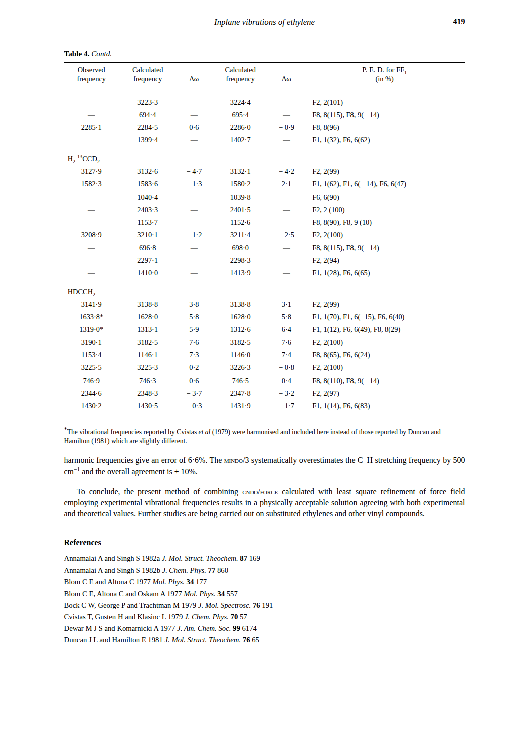Inplane vibrations of ethylene 419
Table 4. Contd.
| Observed frequency | Calculated frequency | Δω | Calculated frequency | Δω | P. E. D. for FF 1 (in %) |
| --- | --- | --- | --- | --- | --- |
| — | 3223·3 | — | 3224·4 | — | F2, 2(101) |
| — | 694·4 | — | 695·4 | — | F8, 8(115), F8, 9(− 14) |
| 2285·1 | 2284·5 | 0·6 | 2286·0 | − 0·9 | F8, 8(96) |
| | 1399·4 | — | 1402·7 | — | F1, 1(32), F6, 6(62) |
| H 2 13 CCD 2 |
| 3127·9 | 3132·6 | − 4·7 | 3132·1 | − 4·2 | F2, 2(99) |
| 1582·3 | 1583·6 | − 1·3 | 1580·2 | 2·1 | F1, 1(62), F1, 6(− 14), F6, 6(47) |
| — | 1040·4 | — | 1039·8 | — | F6, 6(90) |
| — | 2403·3 | — | 2401·5 | — | F2, 2 (100) |
| — | 1153·7 | — | 1152·6 | — | F8, 8(90), F8, 9 (10) |
| 3208·9 | 3210·1 | − 1·2 | 3211·4 | − 2·5 | F2, 2(100) |
| — | 696·8 | — | 698·0 | — | F8, 8(115), F8, 9(− 14) |
| — | 2297·1 | — | 2298·3 | — | F2, 2(94) |
| — | 1410·0 | — | 1413·9 | — | F1, 1(28), F6, 6(65) |
| HDCCH 2 |
| 3141·9 | 3138·8 | 3·8 | 3138·8 | 3·1 | F2, 2(99) |
| 1633·8* | 1628·0 | 5·8 | 1628·0 | 5·8 | F1, 1(70), F1, 6(−15), F6, 6(40) |
| 1319·0* | 1313·1 | 5·9 | 1312·6 | 6·4 | F1, 1(12), F6, 6(49), F8, 8(29) |
| 3190·1 | 3182·5 | 7·6 | 3182·5 | 7·6 | F2, 2(100) |
| 1153·4 | 1146·1 | 7·3 | 1146·0 | 7·4 | F8, 8(65), F6, 6(24) |
| 3225·5 | 3225·3 | 0·2 | 3226·3 | − 0·8 | F2, 2(100) |
| 746·9 | 746·3 | 0·6 | 746·5 | 0·4 | F8, 8(110), F8, 9(− 14) |
| 2344·6 | 2348·3 | − 3·7 | 2347·8 | − 3·2 | F2, 2(97) |
| 1430·2 | 1430·5 | − 0·3 | 1431·9 | − 1·7 | F1, 1(14), F6, 6(83) |
*The vibrational frequencies reported by Cvistas et al (1979) were harmonised and included here instead of those reported by Duncan and Hamilton (1981) which are slightly different.
harmonic frequencies give an error of 6·6%. The mindo/3 systematically overestimates the C–H stretching frequency by 500 cm−1 and the overall agreement is ± 10%.
To conclude, the present method of combining cndo/force calculated with least square refinement of force field employing experimental vibrational frequencies results in a physically acceptable solution agreeing with both experimental and theoretical values. Further studies are being carried out on substituted ethylenes and other vinyl compounds.
References
Annamalai A and Singh S 1982a J. Mol. Struct. Theochem. 87 169
Annamalai A and Singh S 1982b J. Chem. Phys. 77 860
Blom C E and Altona C 1977 Mol. Phys. 34 177
Blom C E, Altona C and Oskam A 1977 Mol. Phys. 34 557
Bock C W, George P and Trachtman M 1979 J. Mol. Spectrosc. 76 191
Cvistas T, Gusten H and Klasinc L 1979 J. Chem. Phys. 70 57
Dewar M J S and Komarnicki A 1977 J. Am. Chem. Soc. 99 6174
Duncan J L and Hamilton E 1981 J. Mol. Struct. Theochem. 76 65